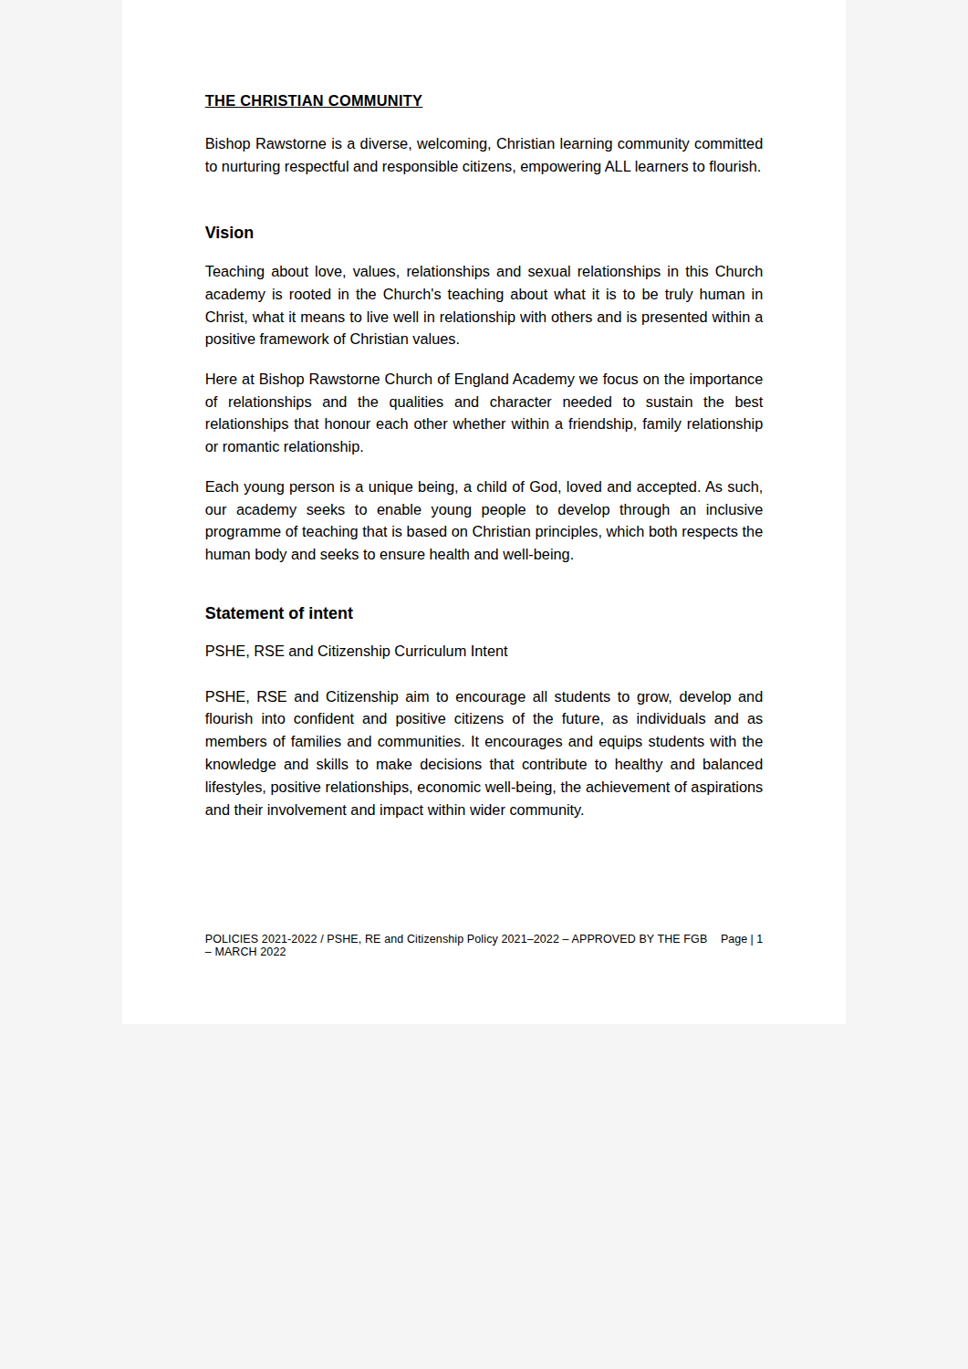THE CHRISTIAN COMMUNITY
Bishop Rawstorne is a diverse, welcoming, Christian learning community committed to nurturing respectful and responsible citizens, empowering ALL learners to flourish.
Vision
Teaching about love, values, relationships and sexual relationships in this Church academy is rooted in the Church's teaching about what it is to be truly human in Christ, what it means to live well in relationship with others and is presented within a positive framework of Christian values.
Here at Bishop Rawstorne Church of England Academy we focus on the importance of relationships and the qualities and character needed to sustain the best relationships that honour each other whether within a friendship, family relationship or romantic relationship.
Each young person is a unique being, a child of God, loved and accepted. As such, our academy seeks to enable young people to develop through an inclusive programme of teaching that is based on Christian principles, which both respects the human body and seeks to ensure health and well-being.
Statement of intent
PSHE, RSE and Citizenship Curriculum Intent
PSHE, RSE and Citizenship aim to encourage all students to grow, develop and flourish into confident and positive citizens of the future, as individuals and as members of families and communities. It encourages and equips students with the knowledge and skills to make decisions that contribute to healthy and balanced lifestyles, positive relationships, economic well-being, the achievement of aspirations and their involvement and impact within wider community.
POLICIES 2021-2022 / PSHE, RE and Citizenship Policy 2021–2022 – APPROVED BY THE FGB – MARCH 2022 Page | 1